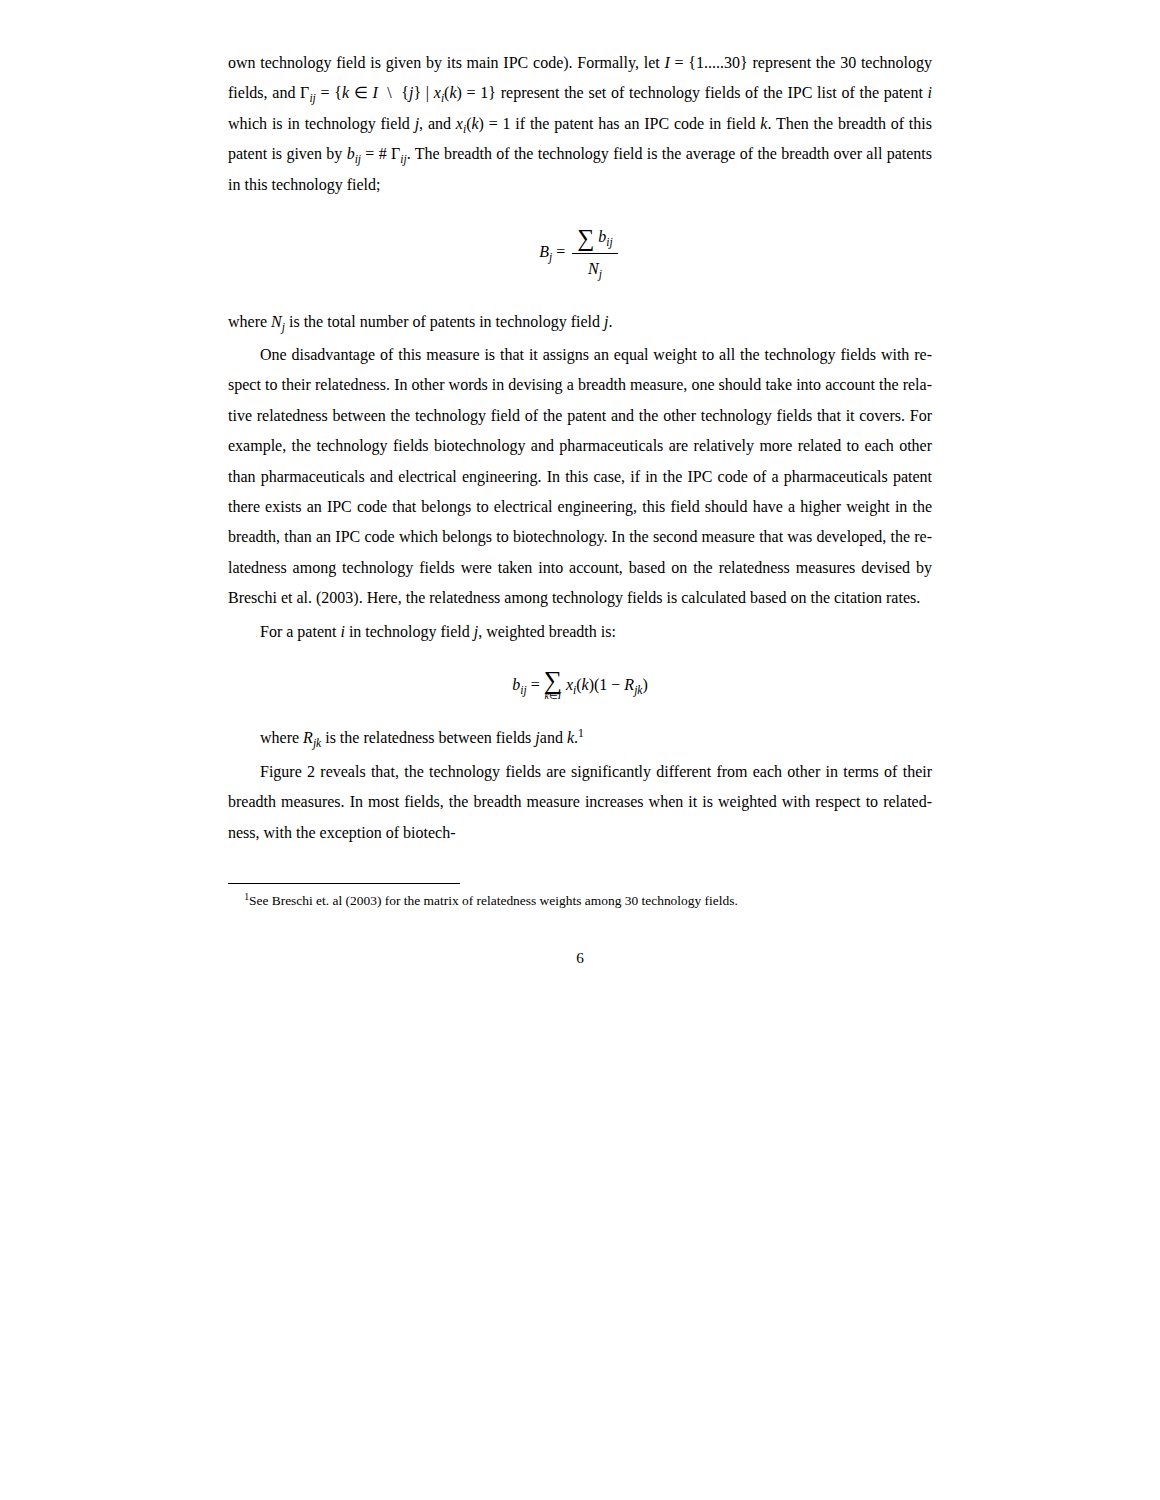own technology field is given by its main IPC code). Formally, let I = {1.....30} represent the 30 technology fields, and Γij = {k ∈ I \ {j} | xi(k) = 1} represent the set of technology fields of the IPC list of the patent i which is in technology field j, and xi(k) = 1 if the patent has an IPC code in field k. Then the breadth of this patent is given by bij = # Γij. The breadth of the technology field is the average of the breadth over all patents in this technology field;
Bj = ∑ bij Nj
where Nj is the total number of patents in technology field j.
One disadvantage of this measure is that it assigns an equal weight to all the technology fields with respect to their relatedness. In other words in devising a breadth measure, one should take into account the relative relatedness between the technology field of the patent and the other technology fields that it covers. For example, the technology fields biotechnology and pharmaceuticals are relatively more related to each other than pharmaceuticals and electrical engineering. In this case, if in the IPC code of a pharmaceuticals patent there exists an IPC code that belongs to electrical engineering, this field should have a higher weight in the breadth, than an IPC code which belongs to biotechnology. In the second measure that was developed, the relatedness among technology fields were taken into account, based on the relatedness measures devised by Breschi et al. (2003). Here, the relatedness among technology fields is calculated based on the citation rates.
For a patent i in technology field j, weighted breadth is:
bij = ∑ k∈I xi(k)(1 − Rjk)
where Rjk is the relatedness between fields jand k.1
Figure 2 reveals that, the technology fields are significantly different from each other in terms of their breadth measures. In most fields, the breadth measure increases when it is weighted with respect to relatedness, with the exception of biotech-
1See Breschi et. al (2003) for the matrix of relatedness weights among 30 technology fields.
6